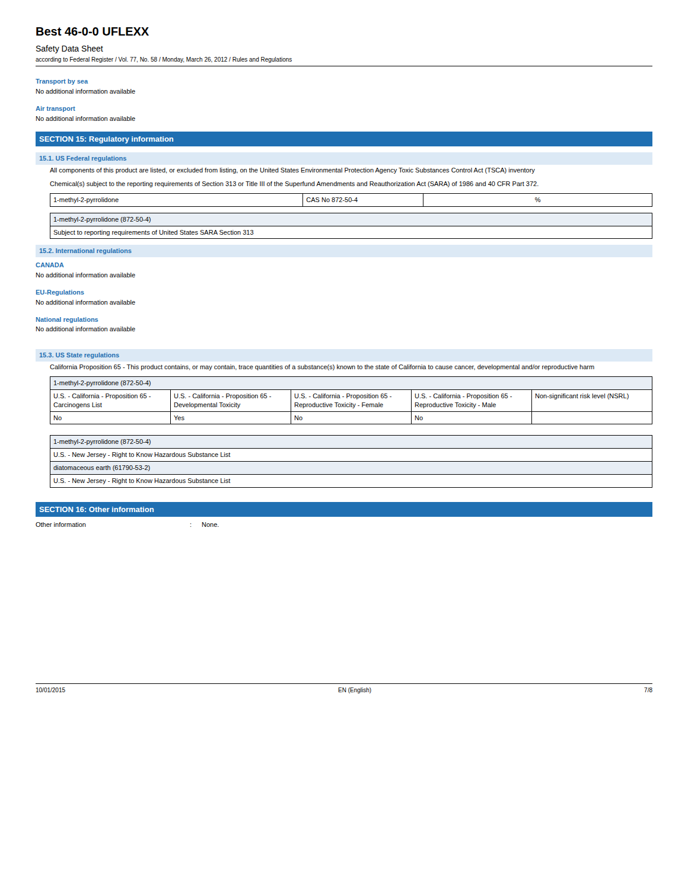Best 46-0-0 UFLEXX
Safety Data Sheet
according to Federal Register / Vol. 77, No. 58 / Monday, March 26, 2012 / Rules and Regulations
Transport by sea
No additional information available
Air transport
No additional information available
SECTION 15: Regulatory information
15.1. US Federal regulations
All components of this product are listed, or excluded from listing, on the United States Environmental Protection Agency Toxic Substances Control Act (TSCA) inventory
Chemical(s) subject to the reporting requirements of Section 313 or Title III of the Superfund Amendments and Reauthorization Act (SARA) of 1986 and 40 CFR Part 372.
| 1-methyl-2-pyrrolidone | CAS No 872-50-4 | % |
| 1-methyl-2-pyrrolidone (872-50-4) |
| Subject to reporting requirements of United States SARA Section 313 |
15.2. International regulations
CANADA
No additional information available
EU-Regulations
No additional information available
National regulations
No additional information available
15.3. US State regulations
California Proposition 65 - This product contains, or may contain, trace quantities of a substance(s) known to the state of California to cause cancer, developmental and/or reproductive harm
| 1-methyl-2-pyrrolidone (872-50-4) |
| U.S. - California - Proposition 65 - Carcinogens List | U.S. - California - Proposition 65 - Developmental Toxicity | U.S. - California - Proposition 65 - Reproductive Toxicity - Female | U.S. - California - Proposition 65 - Reproductive Toxicity - Male | Non-significant risk level (NSRL) |
| No | Yes | No | No | |
| 1-methyl-2-pyrrolidone (872-50-4) |
| U.S. - New Jersey - Right to Know Hazardous Substance List |
| diatomaceous earth (61790-53-2) |
| U.S. - New Jersey - Right to Know Hazardous Substance List |
SECTION 16: Other information
Other information
:
None.
10/01/2015
EN (English)
7/8